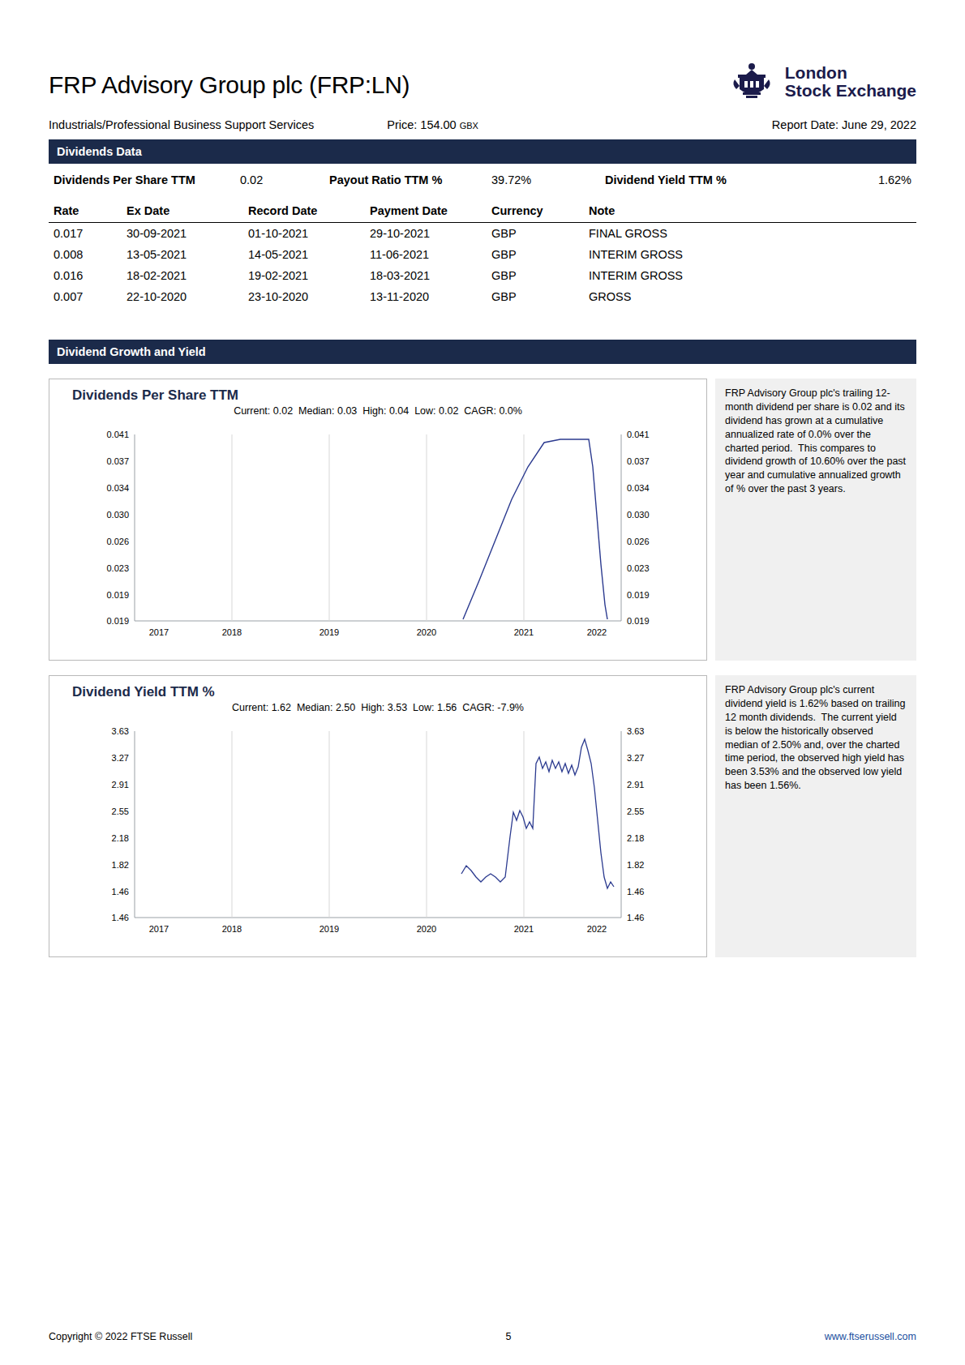FRP Advisory Group plc (FRP:LN)
London Stock Exchange
Industrials/Professional Business Support Services
Price: 154.00 GBX
Report Date: June 29, 2022
Dividends Data
| Dividends Per Share TTM | 0.02 | Payout Ratio TTM % | 39.72% | Dividend Yield TTM % | 1.62% |
| Rate | Ex Date | Record Date | Payment Date | Currency | Note |
| --- | --- | --- | --- | --- | --- |
| 0.017 | 30-09-2021 | 01-10-2021 | 29-10-2021 | GBP | FINAL GROSS |
| 0.008 | 13-05-2021 | 14-05-2021 | 11-06-2021 | GBP | INTERIM GROSS |
| 0.016 | 18-02-2021 | 19-02-2021 | 18-03-2021 | GBP | INTERIM GROSS |
| 0.007 | 22-10-2020 | 23-10-2020 | 13-11-2020 | GBP | GROSS |
Dividend Growth and Yield
Dividends Per Share TTM
Current: 0.02 Median: 0.03 High: 0.04 Low: 0.02 CAGR: 0.0%
0.041 0.037 0.034 0.030 0.026 0.023 0.019 0.019 0.041 0.037 0.034 0.030 0.026 0.023 0.019 0.019 2017 2018 2019 2020 2021 2022
FRP Advisory Group plc's trailing 12-month dividend per share is 0.02 and its dividend has grown at a cumulative annualized rate of 0.0% over the charted period. This compares to dividend growth of 10.60% over the past year and cumulative annualized growth of % over the past 3 years.
Dividend Yield TTM %
Current: 1.62 Median: 2.50 High: 3.53 Low: 1.56 CAGR: -7.9%
3.63 3.27 2.91 2.55 2.18 1.82 1.46 1.46 3.63 3.27 2.91 2.55 2.18 1.82 1.46 1.46 2017 2018 2019 2020 2021 2022
FRP Advisory Group plc's current dividend yield is 1.62% based on trailing 12 month dividends. The current yield is below the historically observed median of 2.50% and, over the charted time period, the observed high yield has been 3.53% and the observed low yield has been 1.56%.
Copyright © 2022 FTSE Russell
5
www.ftserussell.com